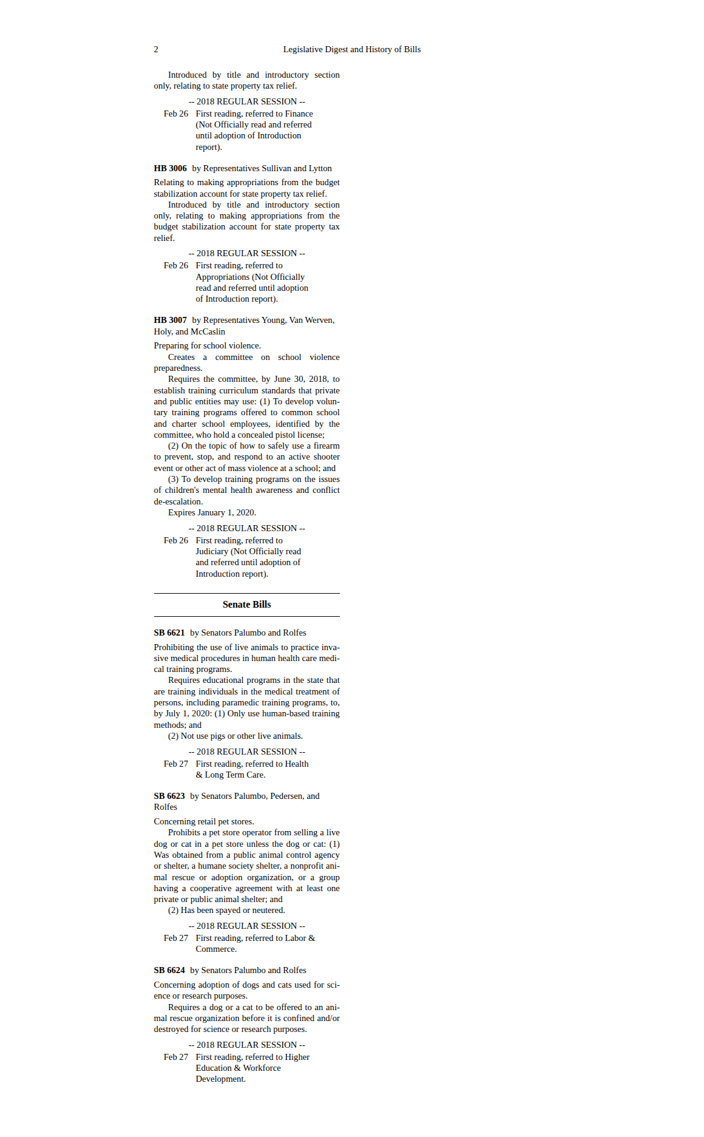2
Legislative Digest and History of Bills
Introduced by title and introductory section only, relating to state property tax relief.
-- 2018 REGULAR SESSION --
Feb 26 First reading, referred to Finance (Not Officially read and referred until adoption of Introduction report).
HB 3006 by Representatives Sullivan and Lytton
Relating to making appropriations from the budget stabilization account for state property tax relief.
Introduced by title and introductory section only, relating to making appropriations from the budget stabilization account for state property tax relief.
-- 2018 REGULAR SESSION --
Feb 26 First reading, referred to Appropriations (Not Officially read and referred until adoption of Introduction report).
HB 3007 by Representatives Young, Van Werven, Holy, and McCaslin
Preparing for school violence.
Creates a committee on school violence preparedness.
Requires the committee, by June 30, 2018, to establish training curriculum standards that private and public entities may use: (1) To develop voluntary training programs offered to common school and charter school employees, identified by the committee, who hold a concealed pistol license;
(2) On the topic of how to safely use a firearm to prevent, stop, and respond to an active shooter event or other act of mass violence at a school; and
(3) To develop training programs on the issues of children's mental health awareness and conflict de-escalation.
Expires January 1, 2020.
-- 2018 REGULAR SESSION --
Feb 26 First reading, referred to Judiciary (Not Officially read and referred until adoption of Introduction report).
Senate Bills
SB 6621 by Senators Palumbo and Rolfes
Prohibiting the use of live animals to practice invasive medical procedures in human health care medical training programs.
Requires educational programs in the state that are training individuals in the medical treatment of persons, including paramedic training programs, to, by July 1, 2020: (1) Only use human-based training methods; and
(2) Not use pigs or other live animals.
-- 2018 REGULAR SESSION --
Feb 27 First reading, referred to Health & Long Term Care.
SB 6623 by Senators Palumbo, Pedersen, and Rolfes
Concerning retail pet stores.
Prohibits a pet store operator from selling a live dog or cat in a pet store unless the dog or cat: (1) Was obtained from a public animal control agency or shelter, a humane society shelter, a nonprofit animal rescue or adoption organization, or a group having a cooperative agreement with at least one private or public animal shelter; and
(2) Has been spayed or neutered.
-- 2018 REGULAR SESSION --
Feb 27 First reading, referred to Labor & Commerce.
SB 6624 by Senators Palumbo and Rolfes
Concerning adoption of dogs and cats used for science or research purposes.
Requires a dog or a cat to be offered to an animal rescue organization before it is confined and/or destroyed for science or research purposes.
-- 2018 REGULAR SESSION --
Feb 27 First reading, referred to Higher Education & Workforce Development.